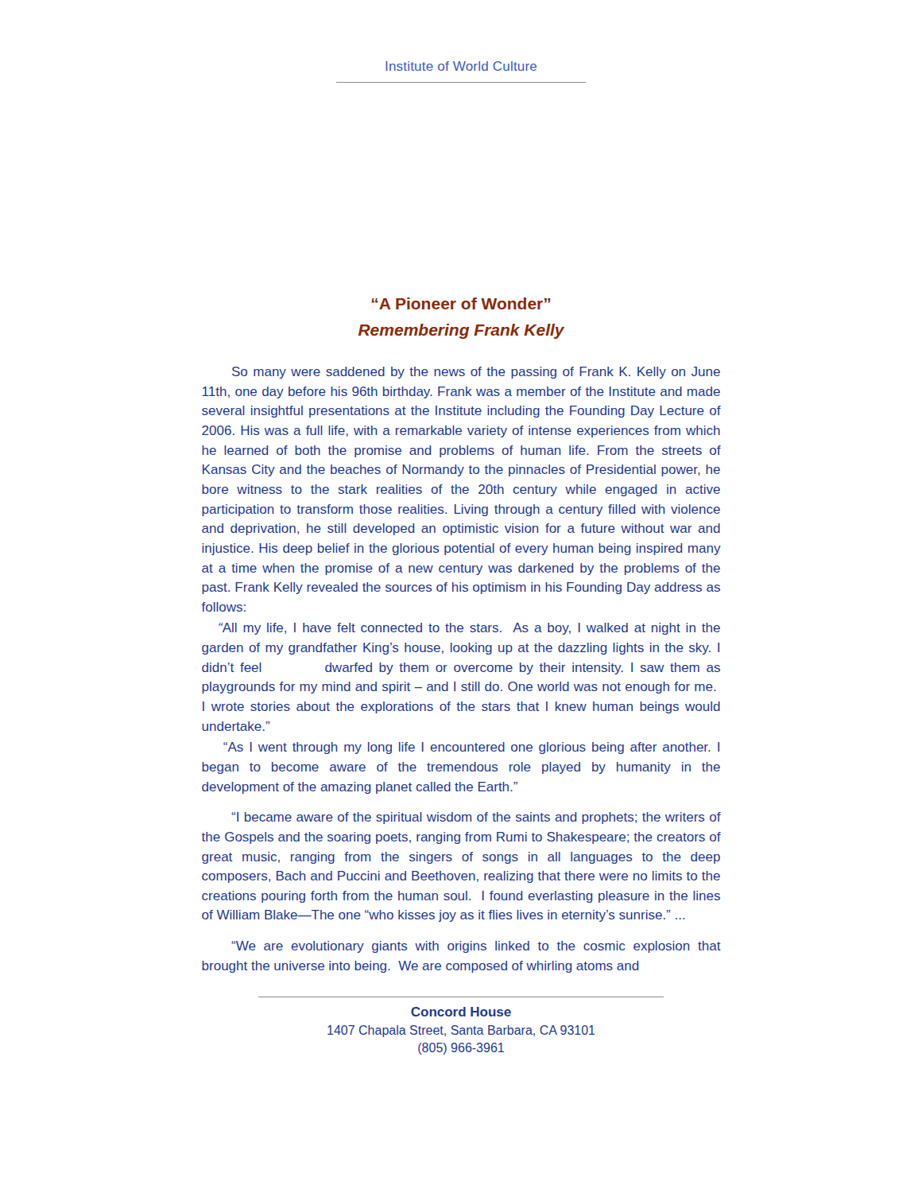Institute of World Culture
“A Pioneer of Wonder”
Remembering Frank Kelly
So many were saddened by the news of the passing of Frank K. Kelly on June 11th, one day before his 96th birthday. Frank was a member of the Institute and made several insightful presentations at the Institute including the Founding Day Lecture of 2006. His was a full life, with a remarkable variety of intense experiences from which he learned of both the promise and problems of human life. From the streets of Kansas City and the beaches of Normandy to the pinnacles of Presidential power, he bore witness to the stark realities of the 20th century while engaged in active participation to transform those realities. Living through a century filled with violence and deprivation, he still developed an optimistic vision for a future without war and injustice. His deep belief in the glorious potential of every human being inspired many at a time when the promise of a new century was darkened by the problems of the past. Frank Kelly revealed the sources of his optimism in his Founding Day address as follows:
“All my life, I have felt connected to the stars. As a boy, I walked at night in the garden of my grandfather King’s house, looking up at the dazzling lights in the sky. I didn’t feel dwarfed by them or overcome by their intensity. I saw them as playgrounds for my mind and spirit – and I still do. One world was not enough for me. I wrote stories about the explorations of the stars that I knew human beings would undertake.”
“As I went through my long life I encountered one glorious being after another. I began to become aware of the tremendous role played by humanity in the development of the amazing planet called the Earth.”
“I became aware of the spiritual wisdom of the saints and prophets; the writers of the Gospels and the soaring poets, ranging from Rumi to Shakespeare; the creators of great music, ranging from the singers of songs in all languages to the deep composers, Bach and Puccini and Beethoven, realizing that there were no limits to the creations pouring forth from the human soul. I found everlasting pleasure in the lines of William Blake—The one “who kisses joy as it flies lives in eternity’s sunrise.” ...
“We are evolutionary giants with origins linked to the cosmic explosion that brought the universe into being. We are composed of whirling atoms and
Concord House
1407 Chapala Street, Santa Barbara, CA 93101
(805) 966-3961